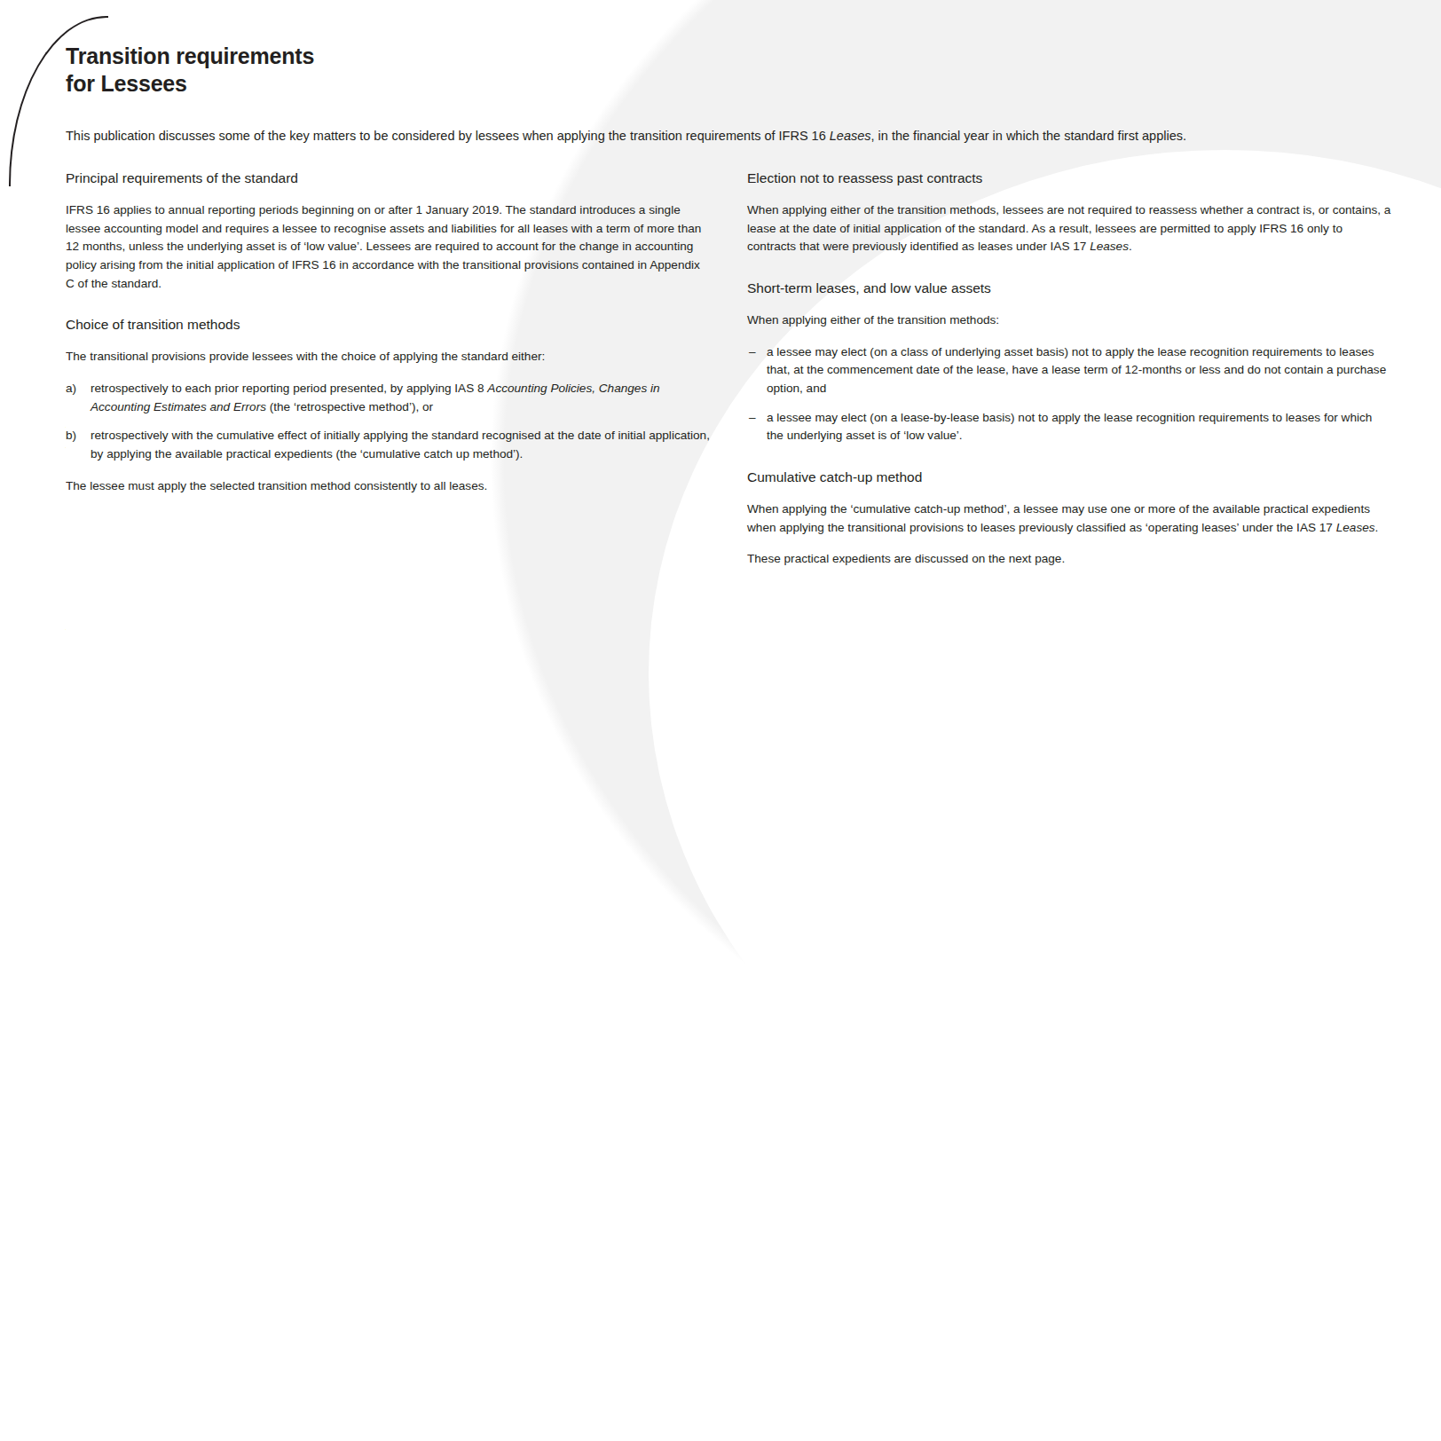Transition requirements
for Lessees
This publication discusses some of the key matters to be considered by lessees when applying the transition requirements of IFRS 16 Leases, in the financial year in which the standard first applies.
Principal requirements of the standard
IFRS 16 applies to annual reporting periods beginning on or after 1 January 2019. The standard introduces a single lessee accounting model and requires a lessee to recognise assets and liabilities for all leases with a term of more than 12 months, unless the underlying asset is of ‘low value’. Lessees are required to account for the change in accounting policy arising from the initial application of IFRS 16 in accordance with the transitional provisions contained in Appendix C of the standard.
Choice of transition methods
The transitional provisions provide lessees with the choice of applying the standard either:
retrospectively to each prior reporting period presented, by applying IAS 8 Accounting Policies, Changes in Accounting Estimates and Errors (the ‘retrospective method’), or
retrospectively with the cumulative effect of initially applying the standard recognised at the date of initial application, by applying the available practical expedients (the ‘cumulative catch up method’).
The lessee must apply the selected transition method consistently to all leases.
Election not to reassess past contracts
When applying either of the transition methods, lessees are not required to reassess whether a contract is, or contains, a lease at the date of initial application of the standard. As a result, lessees are permitted to apply IFRS 16 only to contracts that were previously identified as leases under IAS 17 Leases.
Short-term leases, and low value assets
When applying either of the transition methods:
a lessee may elect (on a class of underlying asset basis) not to apply the lease recognition requirements to leases that, at the commencement date of the lease, have a lease term of 12-months or less and do not contain a purchase option, and
a lessee may elect (on a lease-by-lease basis) not to apply the lease recognition requirements to leases for which the underlying asset is of ‘low value’.
Cumulative catch-up method
When applying the ‘cumulative catch-up method’, a lessee may use one or more of the available practical expedients when applying the transitional provisions to leases previously classified as ‘operating leases’ under the IAS 17 Leases.
These practical expedients are discussed on the next page.
Now, for tomorrow
bakertilly